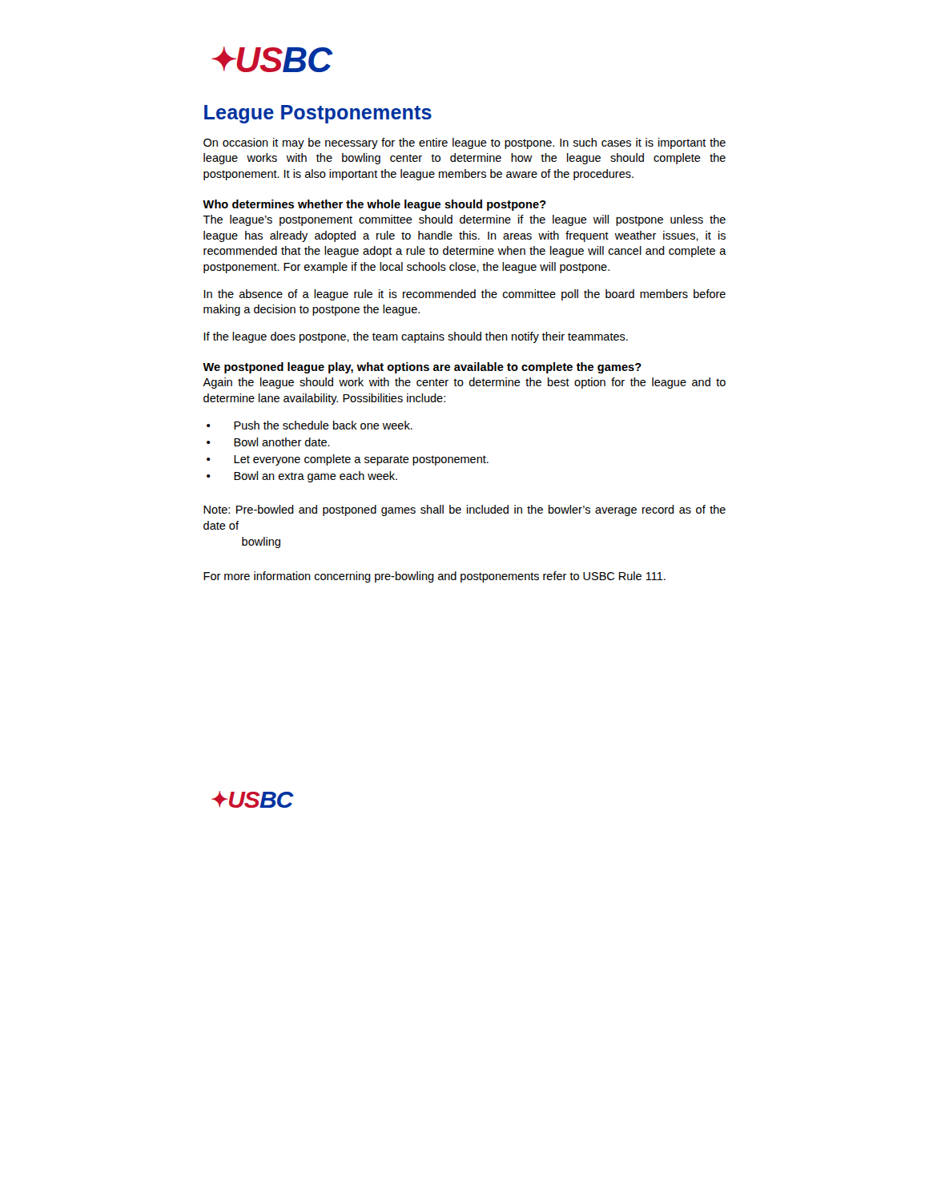✦US BC
League Postponements
On occasion it may be necessary for the entire league to postpone. In such cases it is important the league works with the bowling center to determine how the league should complete the postponement. It is also important the league members be aware of the procedures.
Who determines whether the whole league should postpone?
The league’s postponement committee should determine if the league will postpone unless the league has already adopted a rule to handle this. In areas with frequent weather issues, it is recommended that the league adopt a rule to determine when the league will cancel and complete a postponement. For example if the local schools close, the league will postpone.
In the absence of a league rule it is recommended the committee poll the board members before making a decision to postpone the league.
If the league does postpone, the team captains should then notify their teammates.
We postponed league play, what options are available to complete the games?
Again the league should work with the center to determine the best option for the league and to determine lane availability. Possibilities include:
Push the schedule back one week.
Bowl another date.
Let everyone complete a separate postponement.
Bowl an extra game each week.
Note: Pre-bowled and postponed games shall be included in the bowler’s average record as of the date of bowling
For more information concerning pre-bowling and postponements refer to USBC Rule 111.
✦US BC